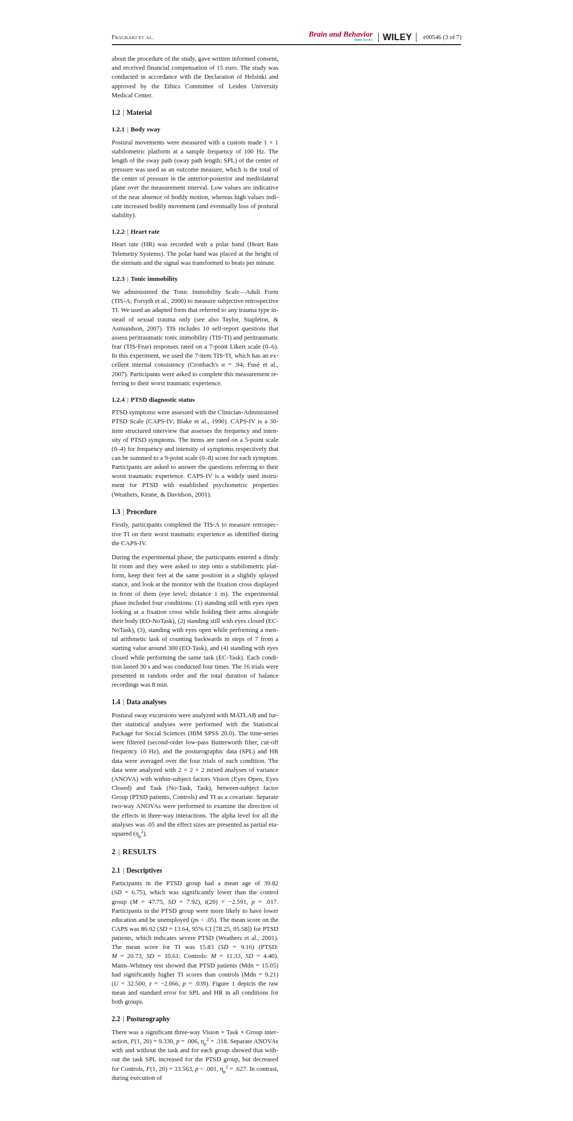Fragkaki et al.
Brain and BehaviorOpen Access
WILEY
e00546 (3 of 7)
about the procedure of the study, gave written informed consent, and received financial compensation of 15 euro. The study was conducted in accordance with the Declaration of Helsinki and approved by the Ethics Committee of Leiden University Medical Center.
1.2|Material
1.2.1|Body sway
Postural movements were measured with a custom made 1 × 1 stabilometric platform at a sample frequency of 100 Hz. The length of the sway path (sway path length; SPL) of the center of pressure was used as an outcome measure, which is the total of the center of pressure in the anterior-posterior and mediolateral plane over the measurement interval. Low values are indicative of the near absence of bodily motion, whereas high values indicate increased bodily movement (and eventually loss of postural stability).
1.2.2|Heart rate
Heart rate (HR) was recorded with a polar band (Heart Rate Telemetry Systems). The polar band was placed at the height of the sternum and the signal was transformed to beats per minute.
1.2.3|Tonic immobility
We administered the Tonic Immobility Scale—Adult Form (TIS-A; Forsyth et al., 2000) to measure subjective retrospective TI. We used an adapted form that referred to any trauma type instead of sexual trauma only (see also Taylor, Stapleton, & Asmundson, 2007). TIS includes 10 self-report questions that assess peritraumatic tonic immobility (TIS-TI) and peritraumatic fear (TIS-Fear) responses rated on a 7-point Likert scale (0–6). In this experiment, we used the 7-item TIS-TI, which has an excellent internal consistency (Cronbach's α = .94; Fusé et al., 2007). Participants were asked to complete this measurement referring to their worst traumatic experience.
1.2.4|PTSD diagnostic status
PTSD symptoms were assessed with the Clinician-Administered PTSD Scale (CAPS-IV; Blake et al., 1990). CAPS-IV is a 30-item structured interview that assesses the frequency and intensity of PTSD symptoms. The items are rated on a 5-point scale (0–4) for frequency and intensity of symptoms respectively that can be summed to a 9-point scale (0–8) score for each symptom. Participants are asked to answer the questions referring to their worst traumatic experience. CAPS-IV is a widely used instrument for PTSD with established psychometric properties (Weathers, Keane, & Davidson, 2001).
1.3|Procedure
Firstly, participants completed the TIS-A to measure retrospective TI on their worst traumatic experience as identified during the CAPS-IV.
During the experimental phase, the participants entered a dimly lit room and they were asked to step onto a stabilometric platform, keep their feet at the same position in a slightly splayed stance, and look at the monitor with the fixation cross displayed in front of them (eye level; distance 1 m). The experimental phase included four conditions: (1) standing still with eyes open looking at a fixation cross while holding their arms alongside their body (EO-NoTask), (2) standing still with eyes closed (EC-NoTask), (3), standing with eyes open while performing a mental arithmetic task of counting backwards in steps of 7 from a starting value around 300 (EO-Task), and (4) standing with eyes closed while performing the same task (EC-Task). Each condition lasted 30 s and was conducted four times. The 16 trials were presented in random order and the total duration of balance recordings was 8 min.
1.4|Data analyses
Postural sway excursions were analyzed with MATLAB and further statistical analyses were performed with the Statistical Package for Social Sciences (IBM SPSS 20.0). The time-series were filtered (second-order low-pass Butterworth filter, cut-off frequency 10 Hz), and the posturographic data (SPL) and HR data were averaged over the four trials of each condition. The data were analyzed with 2 × 2 × 2 mixed analyses of variance (ANOVA) with within-subject factors Vision (Eyes Open, Eyes Closed) and Task (No-Task, Task), between-subject factor Group (PTSD patients, Controls) and TI as a covariate. Separate two-way ANOVAs were performed to examine the direction of the effects in three-way interactions. The alpha level for all the analyses was .05 and the effect sizes are presented as partial eta-squared (ηp2).
2|RESULTS
2.1|Descriptives
Participants in the PTSD group had a mean age of 39.82 (SD = 6.75), which was significantly lower than the control group (M = 47.75, SD = 7.92), t(20) = −2.591, p = .017. Participants in the PTSD group were more likely to have lower education and be unemployed (ps < .05). The mean score on the CAPS was 86.92 (SD = 13.64, 95% CI [78.25, 95.58]) for PTSD patients, which indicates severe PTSD (Weathers et al., 2001). The mean score for TI was 15.83 (SD = 9.16) (PTSD: M = 20.73, SD = 10.61; Controls: M = 11.33, SD = 4.40). Mann–Whitney test showed that PTSD patients (Mdn = 15.05) had significantly higher TI scores than controls (Mdn = 9.21) (U = 32.500, z = −2.066, p = .039). Figure 1 depicts the raw mean and standard error for SPL and HR in all conditions for both groups.
2.2|Posturography
There was a significant three-way Vision × Task × Group interaction, F(1, 20) = 9.330, p = .006, ηp2 = .318. Separate ANOVAs with and without the task and for each group showed that without the task SPL increased for the PTSD group, but decreased for Controls, F(1, 20) = 33.563, p < .001, ηp2 = .627. In contrast, during execution of